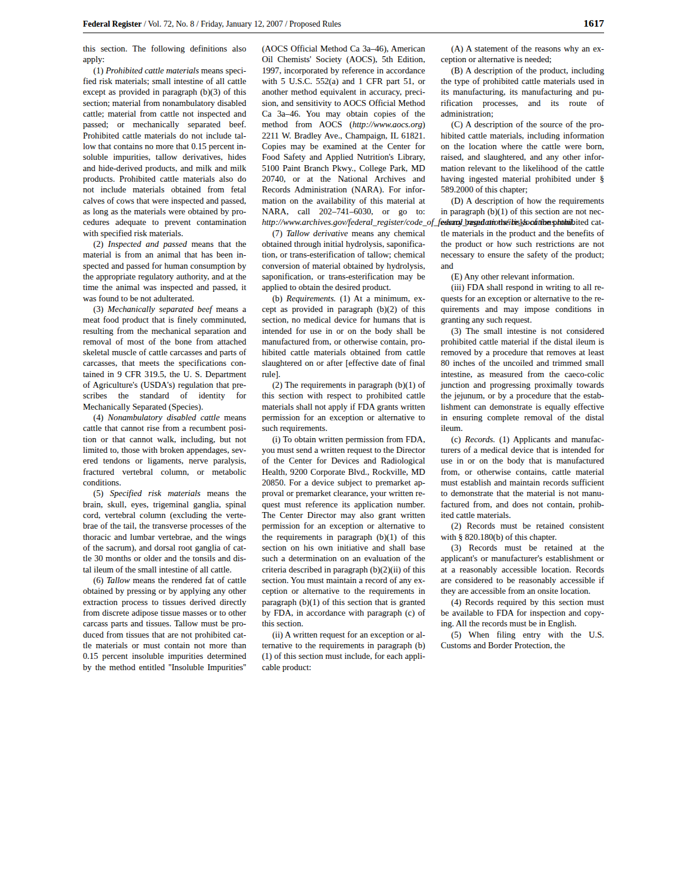Federal Register / Vol. 72, No. 8 / Friday, January 12, 2007 / Proposed Rules
1617
this section. The following definitions also apply:
(1) Prohibited cattle materials means specified risk materials; small intestine of all cattle except as provided in paragraph (b)(3) of this section; material from nonambulatory disabled cattle; material from cattle not inspected and passed; or mechanically separated beef. Prohibited cattle materials do not include tallow that contains no more that 0.15 percent insoluble impurities, tallow derivatives, hides and hide-derived products, and milk and milk products. Prohibited cattle materials also do not include materials obtained from fetal calves of cows that were inspected and passed, as long as the materials were obtained by procedures adequate to prevent contamination with specified risk materials.
(2) Inspected and passed means that the material is from an animal that has been inspected and passed for human consumption by the appropriate regulatory authority, and at the time the animal was inspected and passed, it was found to be not adulterated.
(3) Mechanically separated beef means a meat food product that is finely comminuted, resulting from the mechanical separation and removal of most of the bone from attached skeletal muscle of cattle carcasses and parts of carcasses, that meets the specifications contained in 9 CFR 319.5, the U. S. Department of Agriculture's (USDA's) regulation that prescribes the standard of identity for Mechanically Separated (Species).
(4) Nonambulatory disabled cattle means cattle that cannot rise from a recumbent position or that cannot walk, including, but not limited to, those with broken appendages, severed tendons or ligaments, nerve paralysis, fractured vertebral column, or metabolic conditions.
(5) Specified risk materials means the brain, skull, eyes, trigeminal ganglia, spinal cord, vertebral column (excluding the vertebrae of the tail, the transverse processes of the thoracic and lumbar vertebrae, and the wings of the sacrum), and dorsal root ganglia of cattle 30 months or older and the tonsils and distal ileum of the small intestine of all cattle.
(6) Tallow means the rendered fat of cattle obtained by pressing or by applying any other extraction process to tissues derived directly from discrete adipose tissue masses or to other carcass parts and tissues. Tallow must be produced from tissues that are not prohibited cattle materials or must contain not more than 0.15 percent insoluble impurities determined by the method entitled ''Insoluble Impurities'' (AOCS Official Method Ca 3a–46), American Oil Chemists' Society (AOCS), 5th Edition, 1997, incorporated by reference in accordance with 5 U.S.C. 552(a) and 1 CFR part 51, or another method equivalent in accuracy, precision, and sensitivity to AOCS Official Method Ca 3a–46. You may obtain copies of the method from AOCS (http://www.aocs.org) 2211 W. Bradley Ave., Champaign, IL 61821. Copies may be examined at the Center for Food Safety and Applied Nutrition's Library, 5100 Paint Branch Pkwy., College Park, MD 20740, or at the National Archives and Records Administration (NARA). For information on the availability of this material at NARA, call 202–741–6030, or go to: http://www.archives.gov/federal_register/code_of_federal_regulations/ibr_locations.html.
(7) Tallow derivative means any chemical obtained through initial hydrolysis, saponification, or trans-esterification of tallow; chemical conversion of material obtained by hydrolysis, saponification, or trans-esterification may be applied to obtain the desired product.
(b) Requirements. (1) At a minimum, except as provided in paragraph (b)(2) of this section, no medical device for humans that is intended for use in or on the body shall be manufactured from, or otherwise contain, prohibited cattle materials obtained from cattle slaughtered on or after [effective date of final rule].
(2) The requirements in paragraph (b)(1) of this section with respect to prohibited cattle materials shall not apply if FDA grants written permission for an exception or alternative to such requirements.
(i) To obtain written permission from FDA, you must send a written request to the Director of the Center for Devices and Radiological Health, 9200 Corporate Blvd., Rockville, MD 20850. For a device subject to premarket approval or premarket clearance, your written request must reference its application number. The Center Director may also grant written permission for an exception or alternative to the requirements in paragraph (b)(1) of this section on his own initiative and shall base such a determination on an evaluation of the criteria described in paragraph (b)(2)(ii) of this section. You must maintain a record of any exception or alternative to the requirements in paragraph (b)(1) of this section that is granted by FDA, in accordance with paragraph (c) of this section.
(ii) A written request for an exception or alternative to the requirements in paragraph (b)(1) of this section must include, for each applicable product:
(A) A statement of the reasons why an exception or alternative is needed;
(B) A description of the product, including the type of prohibited cattle materials used in its manufacturing, its manufacturing and purification processes, and its route of administration;
(C) A description of the source of the prohibited cattle materials, including information on the location where the cattle were born, raised, and slaughtered, and any other information relevant to the likelihood of the cattle having ingested material prohibited under § 589.2000 of this chapter;
(D) A description of how the requirements in paragraph (b)(1) of this section are not necessary based on the risks of the prohibited cattle materials in the product and the benefits of the product or how such restrictions are not necessary to ensure the safety of the product; and
(E) Any other relevant information.
(iii) FDA shall respond in writing to all requests for an exception or alternative to the requirements and may impose conditions in granting any such request.
(3) The small intestine is not considered prohibited cattle material if the distal ileum is removed by a procedure that removes at least 80 inches of the uncoiled and trimmed small intestine, as measured from the caeco-colic junction and progressing proximally towards the jejunum, or by a procedure that the establishment can demonstrate is equally effective in ensuring complete removal of the distal ileum.
(c) Records. (1) Applicants and manufacturers of a medical device that is intended for use in or on the body that is manufactured from, or otherwise contains, cattle material must establish and maintain records sufficient to demonstrate that the material is not manufactured from, and does not contain, prohibited cattle materials.
(2) Records must be retained consistent with § 820.180(b) of this chapter.
(3) Records must be retained at the applicant's or manufacturer's establishment or at a reasonably accessible location. Records are considered to be reasonably accessible if they are accessible from an onsite location.
(4) Records required by this section must be available to FDA for inspection and copying. All the records must be in English.
(5) When filing entry with the U.S. Customs and Border Protection, the